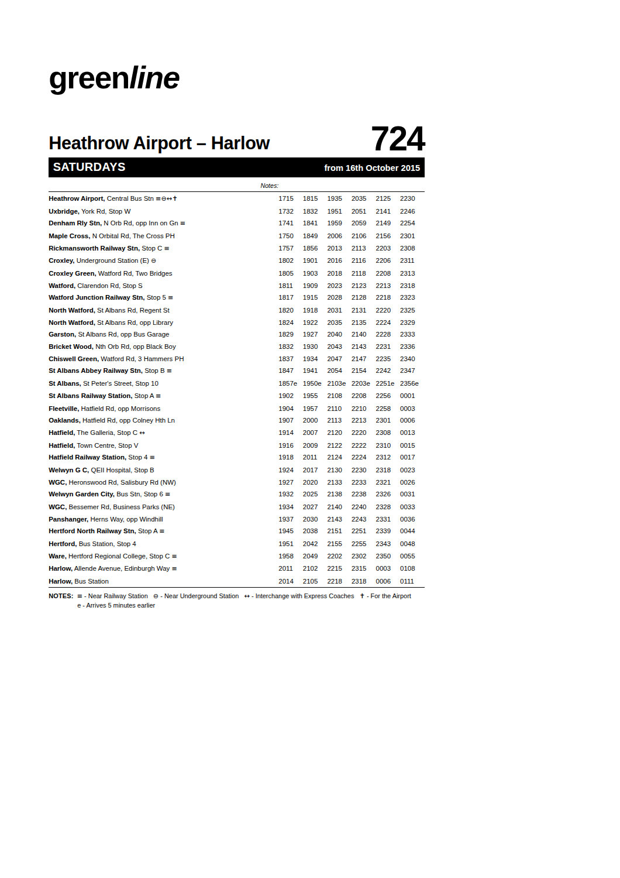green line
Heathrow Airport – Harlow
724
SATURDAYS from 16th October 2015
| Notes: | | | | | | | |
| Heathrow Airport, Central Bus Stn ≡⊖↔✝ | 1715 | 1815 | 1935 | 2035 | 2125 | 2230 | |
| Uxbridge, York Rd, Stop W | 1732 | 1832 | 1951 | 2051 | 2141 | 2246 | |
| Denham Rly Stn, N Orb Rd, opp Inn on Gn ≡ | 1741 | 1841 | 1959 | 2059 | 2149 | 2254 | |
| Maple Cross, N Orbital Rd, The Cross PH | 1750 | 1849 | 2006 | 2106 | 2156 | 2301 | |
| Rickmansworth Railway Stn, Stop C ≡ | 1757 | 1856 | 2013 | 2113 | 2203 | 2308 | |
| Croxley, Underground Station (E) ⊖ | 1802 | 1901 | 2016 | 2116 | 2206 | 2311 | |
| Croxley Green, Watford Rd, Two Bridges | 1805 | 1903 | 2018 | 2118 | 2208 | 2313 | |
| Watford, Clarendon Rd, Stop S | 1811 | 1909 | 2023 | 2123 | 2213 | 2318 | |
| Watford Junction Railway Stn, Stop 5 ≡ | 1817 | 1915 | 2028 | 2128 | 2218 | 2323 | |
| North Watford, St Albans Rd, Regent St | 1820 | 1918 | 2031 | 2131 | 2220 | 2325 | |
| North Watford, St Albans Rd, opp Library | 1824 | 1922 | 2035 | 2135 | 2224 | 2329 | |
| Garston, St Albans Rd, opp Bus Garage | 1829 | 1927 | 2040 | 2140 | 2228 | 2333 | |
| Bricket Wood, Nth Orb Rd, opp Black Boy | 1832 | 1930 | 2043 | 2143 | 2231 | 2336 | |
| Chiswell Green, Watford Rd, 3 Hammers PH | 1837 | 1934 | 2047 | 2147 | 2235 | 2340 | |
| St Albans Abbey Railway Stn, Stop B ≡ | 1847 | 1941 | 2054 | 2154 | 2242 | 2347 | |
| St Albans, St Peter's Street, Stop 10 | 1857e | 1950e | 2103e | 2203e | 2251e | 2356e | |
| St Albans Railway Station, Stop A ≡ | 1902 | 1955 | 2108 | 2208 | 2256 | 0001 | |
| Fleetville, Hatfield Rd, opp Morrisons | 1904 | 1957 | 2110 | 2210 | 2258 | 0003 | |
| Oaklands, Hatfield Rd, opp Colney Hth Ln | 1907 | 2000 | 2113 | 2213 | 2301 | 0006 | |
| Hatfield, The Galleria, Stop C ↔ | 1914 | 2007 | 2120 | 2220 | 2308 | 0013 | |
| Hatfield, Town Centre, Stop V | 1916 | 2009 | 2122 | 2222 | 2310 | 0015 | |
| Hatfield Railway Station, Stop 4 ≡ | 1918 | 2011 | 2124 | 2224 | 2312 | 0017 | |
| Welwyn G C, QEII Hospital, Stop B | 1924 | 2017 | 2130 | 2230 | 2318 | 0023 | |
| WGC, Heronswood Rd, Salisbury Rd (NW) | 1927 | 2020 | 2133 | 2233 | 2321 | 0026 | |
| Welwyn Garden City, Bus Stn, Stop 6 ≡ | 1932 | 2025 | 2138 | 2238 | 2326 | 0031 | |
| WGC, Bessemer Rd, Business Parks (NE) | 1934 | 2027 | 2140 | 2240 | 2328 | 0033 | |
| Panshanger, Herns Way, opp Windhill | 1937 | 2030 | 2143 | 2243 | 2331 | 0036 | |
| Hertford North Railway Stn, Stop A ≡ | 1945 | 2038 | 2151 | 2251 | 2339 | 0044 | |
| Hertford, Bus Station, Stop 4 | 1951 | 2042 | 2155 | 2255 | 2343 | 0048 | |
| Ware, Hertford Regional College, Stop C ≡ | 1958 | 2049 | 2202 | 2302 | 2350 | 0055 | |
| Harlow, Allende Avenue, Edinburgh Way ≡ | 2011 | 2102 | 2215 | 2315 | 0003 | 0108 | |
| Harlow, Bus Station | 2014 | 2105 | 2218 | 2318 | 0006 | 0111 | |
NOTES: ≡ - Near Railway Station ⊖ - Near Underground Station ↔ - Interchange with Express Coaches ✝ - For the Airport e - Arrives 5 minutes earlier